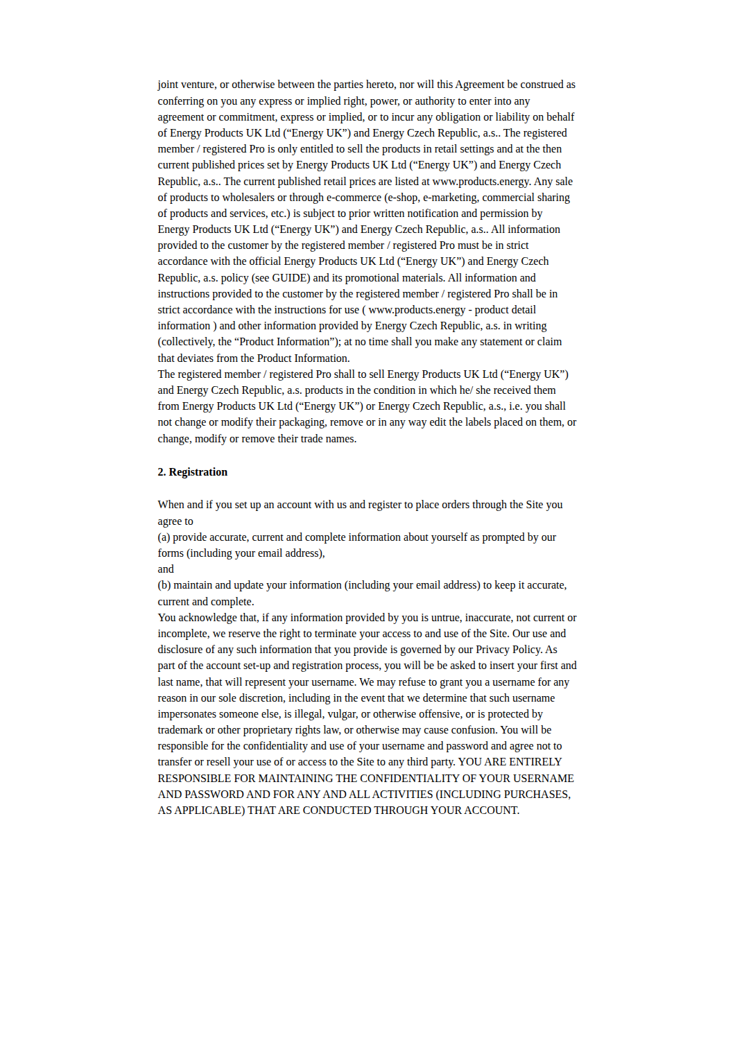joint venture, or otherwise between the parties hereto, nor will this Agreement be construed as conferring on you any express or implied right, power, or authority to enter into any agreement or commitment, express or implied, or to incur any obligation or liability on behalf of Energy Products UK Ltd (“Energy UK”) and Energy Czech Republic, a.s.. The registered member / registered Pro is only entitled to sell the products in retail settings and at the then current published prices set by Energy Products UK Ltd (“Energy UK”) and Energy Czech Republic, a.s.. The current published retail prices are listed at www.products.energy. Any sale of products to wholesalers or through e-commerce (e-shop, e-marketing, commercial sharing of products and services, etc.) is subject to prior written notification and permission by Energy Products UK Ltd (“Energy UK”) and Energy Czech Republic, a.s.. All information provided to the customer by the registered member / registered Pro must be in strict accordance with the official Energy Products UK Ltd (“Energy UK”) and Energy Czech Republic, a.s. policy (see GUIDE) and its promotional materials. All information and instructions provided to the customer by the registered member / registered Pro shall be in strict accordance with the instructions for use ( www.products.energy - product detail information ) and other information provided by Energy Czech Republic, a.s. in writing (collectively, the “Product Information”); at no time shall you make any statement or claim that deviates from the Product Information.
The registered member / registered Pro shall to sell Energy Products UK Ltd (“Energy UK”) and Energy Czech Republic, a.s. products in the condition in which he/ she received them from Energy Products UK Ltd (“Energy UK”) or Energy Czech Republic, a.s., i.e. you shall not change or modify their packaging, remove or in any way edit the labels placed on them, or change, modify or remove their trade names.
2. Registration
When and if you set up an account with us and register to place orders through the Site you agree to
(a) provide accurate, current and complete information about yourself as prompted by our forms (including your email address),
and
(b) maintain and update your information (including your email address) to keep it accurate, current and complete.
You acknowledge that, if any information provided by you is untrue, inaccurate, not current or incomplete, we reserve the right to terminate your access to and use of the Site. Our use and disclosure of any such information that you provide is governed by our Privacy Policy. As part of the account set-up and registration process, you will be be asked to insert your first and last name, that will represent your username. We may refuse to grant you a username for any reason in our sole discretion, including in the event that we determine that such username impersonates someone else, is illegal, vulgar, or otherwise offensive, or is protected by trademark or other proprietary rights law, or otherwise may cause confusion. You will be responsible for the confidentiality and use of your username and password and agree not to transfer or resell your use of or access to the Site to any third party. YOU ARE ENTIRELY RESPONSIBLE FOR MAINTAINING THE CONFIDENTIALITY OF YOUR USERNAME AND PASSWORD AND FOR ANY AND ALL ACTIVITIES (INCLUDING PURCHASES, AS APPLICABLE) THAT ARE CONDUCTED THROUGH YOUR ACCOUNT.